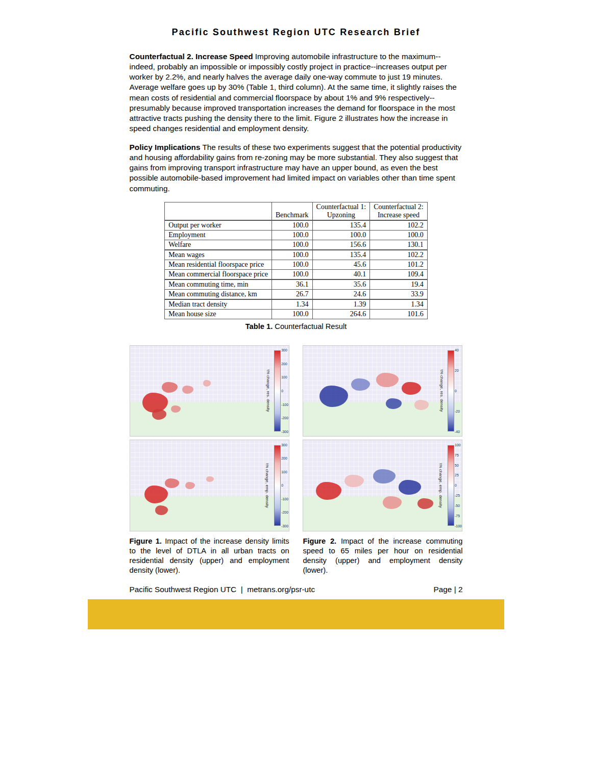Pacific Southwest Region UTC Research Brief
Counterfactual 2. Increase Speed Improving automobile infrastructure to the maximum--indeed, probably an impossible or impossibly costly project in practice--increases output per worker by 2.2%, and nearly halves the average daily one-way commute to just 19 minutes. Average welfare goes up by 30% (Table 1, third column). At the same time, it slightly raises the mean costs of residential and commercial floorspace by about 1% and 9% respectively--presumably because improved transportation increases the demand for floorspace in the most attractive tracts pushing the density there to the limit. Figure 2 illustrates how the increase in speed changes residential and employment density.
Policy Implications The results of these two experiments suggest that the potential productivity and housing affordability gains from re-zoning may be more substantial. They also suggest that gains from improving transport infrastructure may have an upper bound, as even the best possible automobile-based improvement had limited impact on variables other than time spent commuting.
| | Benchmark | Counterfactual 1: Upzoning | Counterfactual 2: Increase speed |
| --- | --- | --- | --- |
| Output per worker | 100.0 | 135.4 | 102.2 |
| Employment | 100.0 | 100.0 | 100.0 |
| Welfare | 100.0 | 156.6 | 130.1 |
| Mean wages | 100.0 | 135.4 | 102.2 |
| Mean residential floorspace price | 100.0 | 45.6 | 101.2 |
| Mean commercial floorspace price | 100.0 | 40.1 | 109.4 |
| Mean commuting time, min | 36.1 | 35.6 | 19.4 |
| Mean commuting distance, km | 26.7 | 24.6 | 33.9 |
| Median tract density | 1.34 | 1.39 | 1.34 |
| Mean house size | 100.0 | 264.6 | 101.6 |
Table 1. Counterfactual Result
3002001000-100-200-300
\% change, res. density
3002001000-100-200-300
\% change, emp. density
Figure 1. Impact of the increase density limits to the level of DTLA in all urban tracts on residential density (upper) and employment density (lower).
40200-20-40
\% change, res. density
1007550250-25-50-75-100
\% change, emp. density
Figure 2. Impact of the increase commuting speed to 65 miles per hour on residential density (upper) and employment density (lower).
Pacific Southwest Region UTC | metrans.org/psr-utc Page | 2